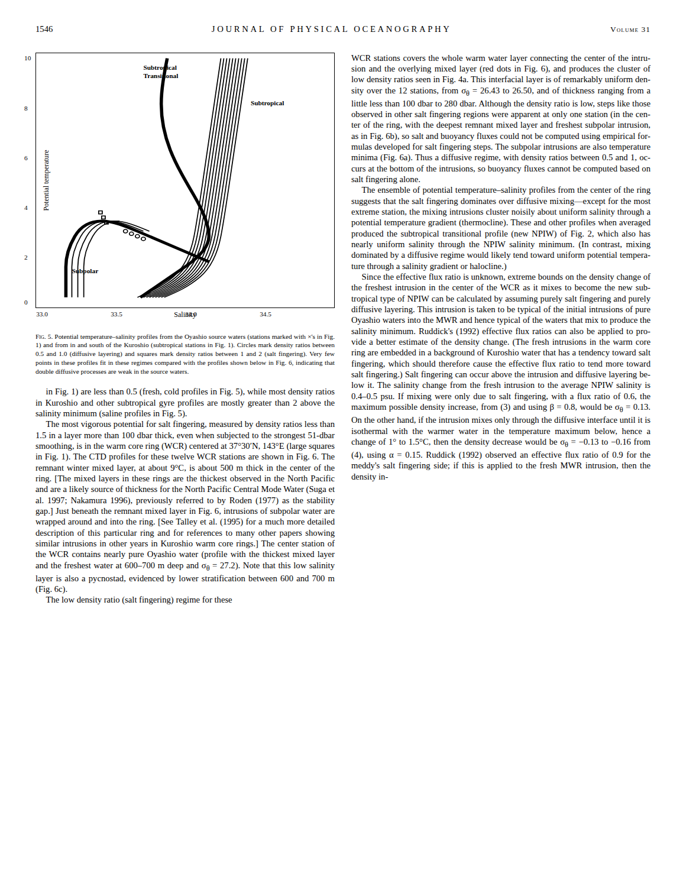1546 JOURNAL OF PHYSICAL OCEANOGRAPHY Volume 31
Potential temperature 10 8 6 4 2 0 33.0 33.5 34.0 34.5 Subtropical
Transitional Subtropical Subpolar
Salinity
Fig. 5. Potential temperature–salinity profiles from the Oyashio source waters (stations marked with ×'s in Fig. 1) and from in and south of the Kuroshio (subtropical stations in Fig. 1). Circles mark density ratios between 0.5 and 1.0 (diffusive layering) and squares mark density ratios between 1 and 2 (salt fingering). Very few points in these profiles fit in these regimes compared with the profiles shown below in Fig. 6, indicating that double diffusive processes are weak in the source waters.
in Fig. 1) are less than 0.5 (fresh, cold profiles in Fig. 5), while most density ratios in Kuroshio and other subtropical gyre profiles are mostly greater than 2 above the salinity minimum (saline profiles in Fig. 5).
The most vigorous potential for salt fingering, measured by density ratios less than 1.5 in a layer more than 100 dbar thick, even when subjected to the strongest 51-dbar smoothing, is in the warm core ring (WCR) centered at 37°30′N, 143°E (large squares in Fig. 1). The CTD profiles for these twelve WCR stations are shown in Fig. 6. The remnant winter mixed layer, at about 9°C, is about 500 m thick in the center of the ring. [The mixed layers in these rings are the thickest observed in the North Pacific and are a likely source of thickness for the North Pacific Central Mode Water (Suga et al. 1997; Nakamura 1996), previously referred to by Roden (1977) as the stability gap.] Just beneath the remnant mixed layer in Fig. 6, intrusions of subpolar water are wrapped around and into the ring. [See Talley et al. (1995) for a much more detailed description of this particular ring and for references to many other papers showing similar intrusions in other years in Kuroshio warm core rings.] The center station of the WCR contains nearly pure Oyashio water (profile with the thickest mixed layer and the freshest water at 600–700 m deep and σθ = 27.2). Note that this low salinity layer is also a pycnostad, evidenced by lower stratification between 600 and 700 m (Fig. 6c).
The low density ratio (salt fingering) regime for these
WCR stations covers the whole warm water layer connecting the center of the intrusion and the overlying mixed layer (red dots in Fig. 6), and produces the cluster of low density ratios seen in Fig. 4a. This interfacial layer is of remarkably uniform density over the 12 stations, from σθ = 26.43 to 26.50, and of thickness ranging from a little less than 100 dbar to 280 dbar. Although the density ratio is low, steps like those observed in other salt fingering regions were apparent at only one station (in the center of the ring, with the deepest remnant mixed layer and freshest subpolar intrusion, as in Fig. 6b), so salt and buoyancy fluxes could not be computed using empirical formulas developed for salt fingering steps. The subpolar intrusions are also temperature minima (Fig. 6a). Thus a diffusive regime, with density ratios between 0.5 and 1, occurs at the bottom of the intrusions, so buoyancy fluxes cannot be computed based on salt fingering alone.
The ensemble of potential temperature–salinity profiles from the center of the ring suggests that the salt fingering dominates over diffusive mixing—except for the most extreme station, the mixing intrusions cluster noisily about uniform salinity through a potential temperature gradient (thermocline). These and other profiles when averaged produced the subtropical transitional profile (new NPIW) of Fig. 2, which also has nearly uniform salinity through the NPIW salinity minimum. (In contrast, mixing dominated by a diffusive regime would likely tend toward uniform potential temperature through a salinity gradient or halocline.)
Since the effective flux ratio is unknown, extreme bounds on the density change of the freshest intrusion in the center of the WCR as it mixes to become the new subtropical type of NPIW can be calculated by assuming purely salt fingering and purely diffusive layering. This intrusion is taken to be typical of the initial intrusions of pure Oyashio waters into the MWR and hence typical of the waters that mix to produce the salinity minimum. Ruddick's (1992) effective flux ratios can also be applied to provide a better estimate of the density change. (The fresh intrusions in the warm core ring are embedded in a background of Kuroshio water that has a tendency toward salt fingering, which should therefore cause the effective flux ratio to tend more toward salt fingering.) Salt fingering can occur above the intrusion and diffusive layering below it. The salinity change from the fresh intrusion to the average NPIW salinity is 0.4–0.5 psu. If mixing were only due to salt fingering, with a flux ratio of 0.6, the maximum possible density increase, from (3) and using β = 0.8, would be σθ = 0.13. On the other hand, if the intrusion mixes only through the diffusive interface until it is isothermal with the warmer water in the temperature maximum below, hence a change of 1° to 1.5°C, then the density decrease would be σθ = −0.13 to −0.16 from (4), using α = 0.15. Ruddick (1992) observed an effective flux ratio of 0.9 for the meddy's salt fingering side; if this is applied to the fresh MWR intrusion, then the density in-